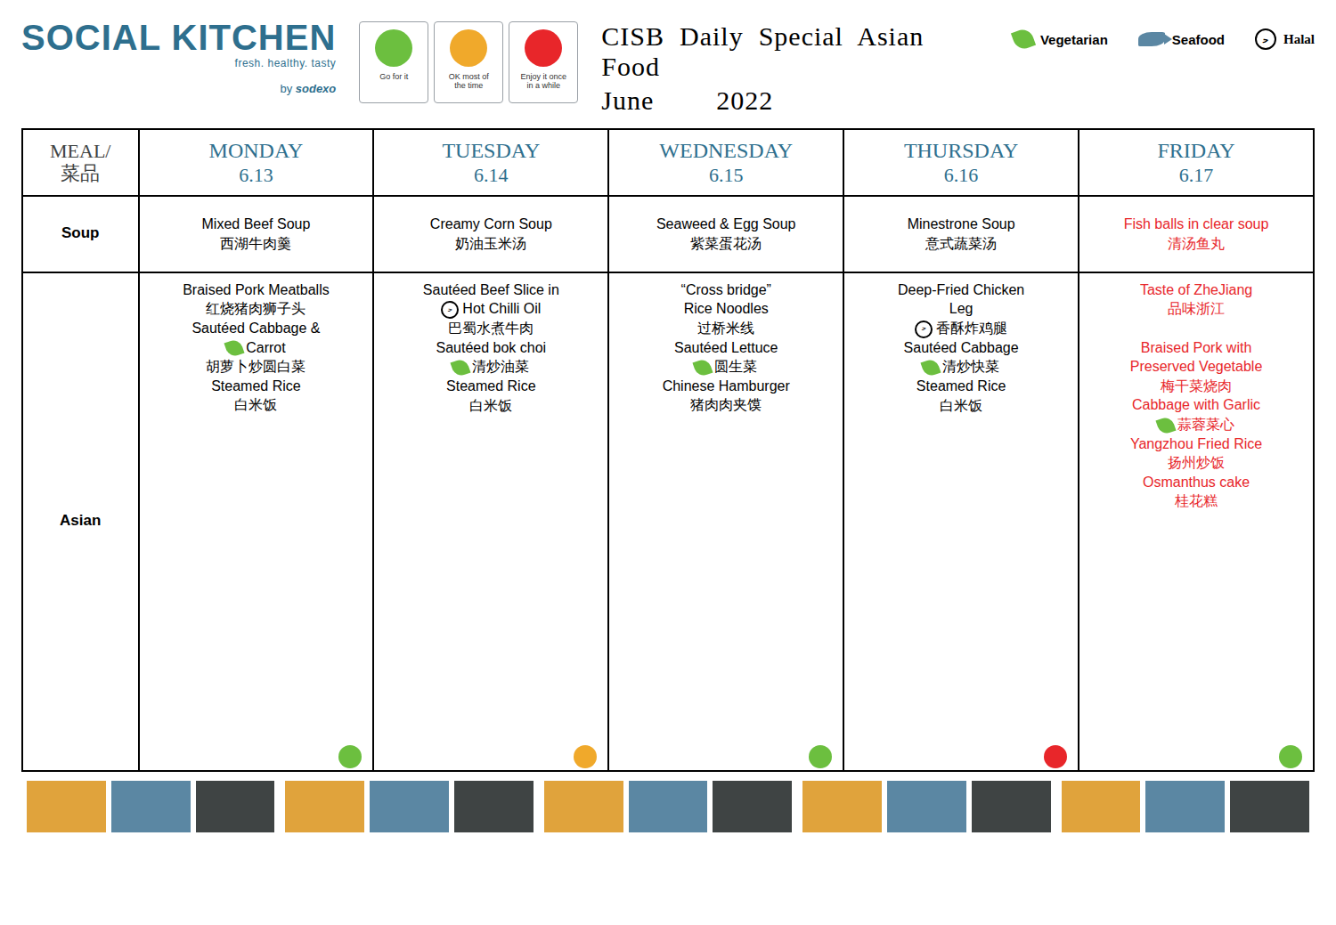SOCIAL KITCHEN
fresh. healthy. tasty
by sodexo
Go for it
OK most of
the time
Enjoy it once
in a while
CISB Daily Special Asian Food
June2022
Vegetarian
Seafood
ﺣHalal
| MEAL/ 菜品 | MONDAY 6.13 | TUESDAY 6.14 | WEDNESDAY 6.15 | THURSDAY 6.16 | FRIDAY 6.17 |
| --- | --- | --- | --- | --- | --- |
| Soup | Mixed Beef Soup 西湖牛肉羹 | Creamy Corn Soup 奶油玉米汤 | Seaweed & Egg Soup 紫菜蛋花汤 | Minestrone Soup 意式蔬菜汤 | Fish balls in clear soup 清汤鱼丸 |
| Asian | Braised Pork Meatballs 红烧猪肉狮子头 Sautéed Cabbage & Carrot 胡萝卜炒圆白菜 Steamed Rice 白米饭 | Sautéed Beef Slice in ﺣ Hot Chilli Oil 巴蜀水煮牛肉 Sautéed bok choi 清炒油菜 Steamed Rice 白米饭 | “Cross bridge” Rice Noodles 过桥米线 Sautéed Lettuce 圆生菜 Chinese Hamburger 猪肉肉夹馍 | Deep-Fried Chicken Leg ﺣ 香酥炸鸡腿 Sautéed Cabbage 清炒快菜 Steamed Rice 白米饭 | Taste of ZheJiang 品味浙江 Braised Pork with Preserved Vegetable 梅干菜烧肉 Cabbage with Garlic 蒜蓉菜心 Yangzhou Fried Rice 扬州炒饭 Osmanthus cake 桂花糕 |